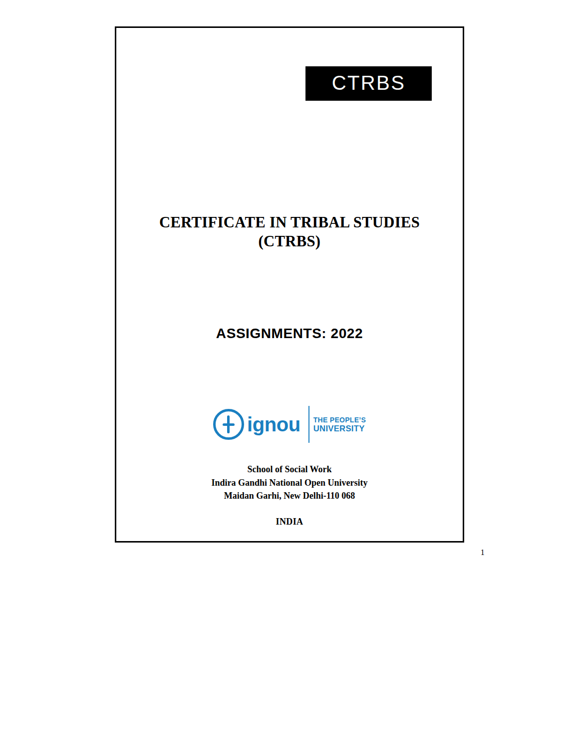CTRBS
CERTIFICATE IN TRIBAL STUDIES
(CTRBS)
ASSIGNMENTS: 2022
ignou
THE PEOPLE’S
UNIVERSITY
School of Social Work
Indira Gandhi National Open University
Maidan Garhi, New Delhi-110 068
INDIA
1